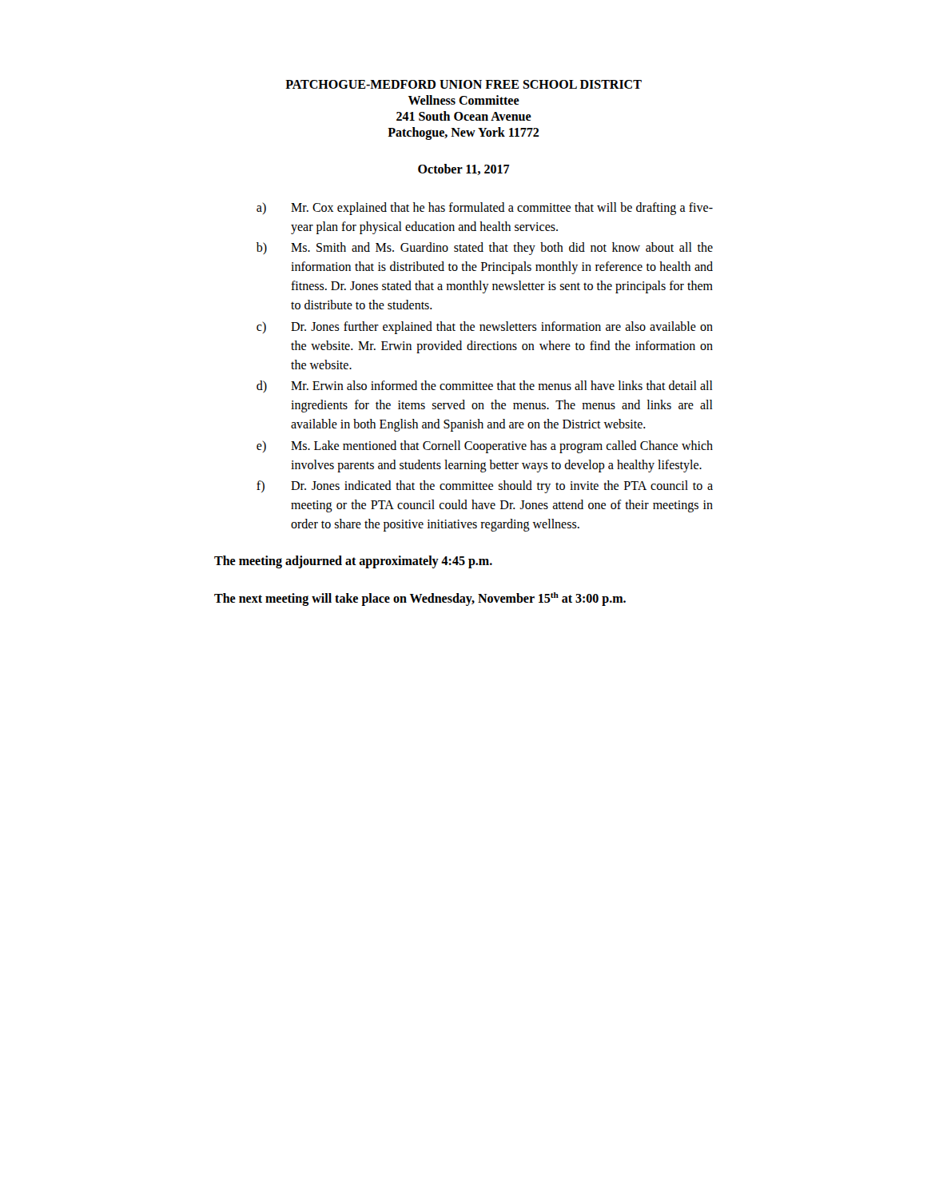PATCHOGUE-MEDFORD UNION FREE SCHOOL DISTRICT Wellness Committee 241 South Ocean Avenue Patchogue, New York 11772
October 11, 2017
a) Mr. Cox explained that he has formulated a committee that will be drafting a five-year plan for physical education and health services.
b) Ms. Smith and Ms. Guardino stated that they both did not know about all the information that is distributed to the Principals monthly in reference to health and fitness. Dr. Jones stated that a monthly newsletter is sent to the principals for them to distribute to the students.
c) Dr. Jones further explained that the newsletters information are also available on the website. Mr. Erwin provided directions on where to find the information on the website.
d) Mr. Erwin also informed the committee that the menus all have links that detail all ingredients for the items served on the menus. The menus and links are all available in both English and Spanish and are on the District website.
e) Ms. Lake mentioned that Cornell Cooperative has a program called Chance which involves parents and students learning better ways to develop a healthy lifestyle.
f) Dr. Jones indicated that the committee should try to invite the PTA council to a meeting or the PTA council could have Dr. Jones attend one of their meetings in order to share the positive initiatives regarding wellness.
The meeting adjourned at approximately 4:45 p.m.
The next meeting will take place on Wednesday, November 15th at 3:00 p.m.